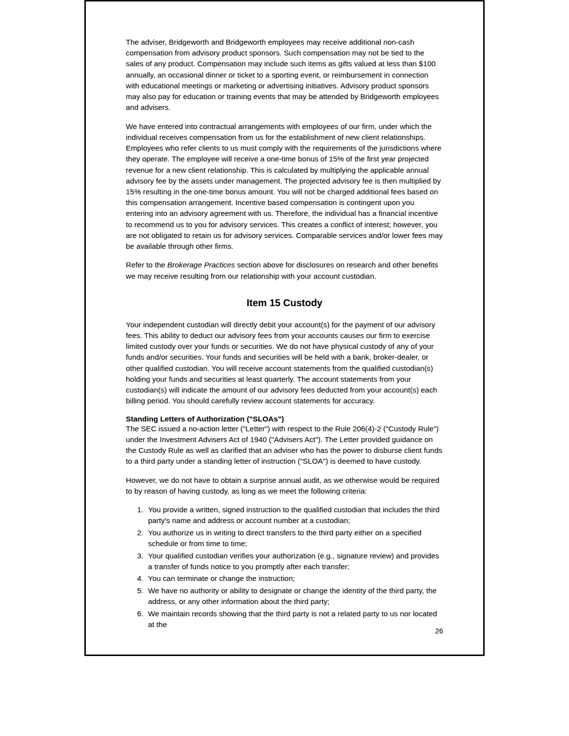The adviser, Bridgeworth and Bridgeworth employees may receive additional non-cash compensation from advisory product sponsors. Such compensation may not be tied to the sales of any product. Compensation may include such items as gifts valued at less than $100 annually, an occasional dinner or ticket to a sporting event, or reimbursement in connection with educational meetings or marketing or advertising initiatives. Advisory product sponsors may also pay for education or training events that may be attended by Bridgeworth employees and advisers.
We have entered into contractual arrangements with employees of our firm, under which the individual receives compensation from us for the establishment of new client relationships. Employees who refer clients to us must comply with the requirements of the jurisdictions where they operate. The employee will receive a one-time bonus of 15% of the first year projected revenue for a new client relationship. This is calculated by multiplying the applicable annual advisory fee by the assets under management. The projected advisory fee is then multiplied by 15% resulting in the one-time bonus amount. You will not be charged additional fees based on this compensation arrangement. Incentive based compensation is contingent upon you entering into an advisory agreement with us. Therefore, the individual has a financial incentive to recommend us to you for advisory services. This creates a conflict of interest; however, you are not obligated to retain us for advisory services. Comparable services and/or lower fees may be available through other firms.
Refer to the Brokerage Practices section above for disclosures on research and other benefits we may receive resulting from our relationship with your account custodian.
Item 15 Custody
Your independent custodian will directly debit your account(s) for the payment of our advisory fees. This ability to deduct our advisory fees from your accounts causes our firm to exercise limited custody over your funds or securities. We do not have physical custody of any of your funds and/or securities. Your funds and securities will be held with a bank, broker-dealer, or other qualified custodian. You will receive account statements from the qualified custodian(s) holding your funds and securities at least quarterly. The account statements from your custodian(s) will indicate the amount of our advisory fees deducted from your account(s) each billing period. You should carefully review account statements for accuracy.
Standing Letters of Authorization ("SLOAs")
The SEC issued a no-action letter ("Letter") with respect to the Rule 206(4)-2 ("Custody Rule") under the Investment Advisers Act of 1940 ("Advisers Act"). The Letter provided guidance on the Custody Rule as well as clarified that an adviser who has the power to disburse client funds to a third party under a standing letter of instruction ("SLOA") is deemed to have custody.
However, we do not have to obtain a surprise annual audit, as we otherwise would be required to by reason of having custody, as long as we meet the following criteria:
You provide a written, signed instruction to the qualified custodian that includes the third party's name and address or account number at a custodian;
You authorize us in writing to direct transfers to the third party either on a specified schedule or from time to time;
Your qualified custodian verifies your authorization (e.g., signature review) and provides a transfer of funds notice to you promptly after each transfer;
You can terminate or change the instruction;
We have no authority or ability to designate or change the identity of the third party, the address, or any other information about the third party;
We maintain records showing that the third party is not a related party to us nor located at the
26